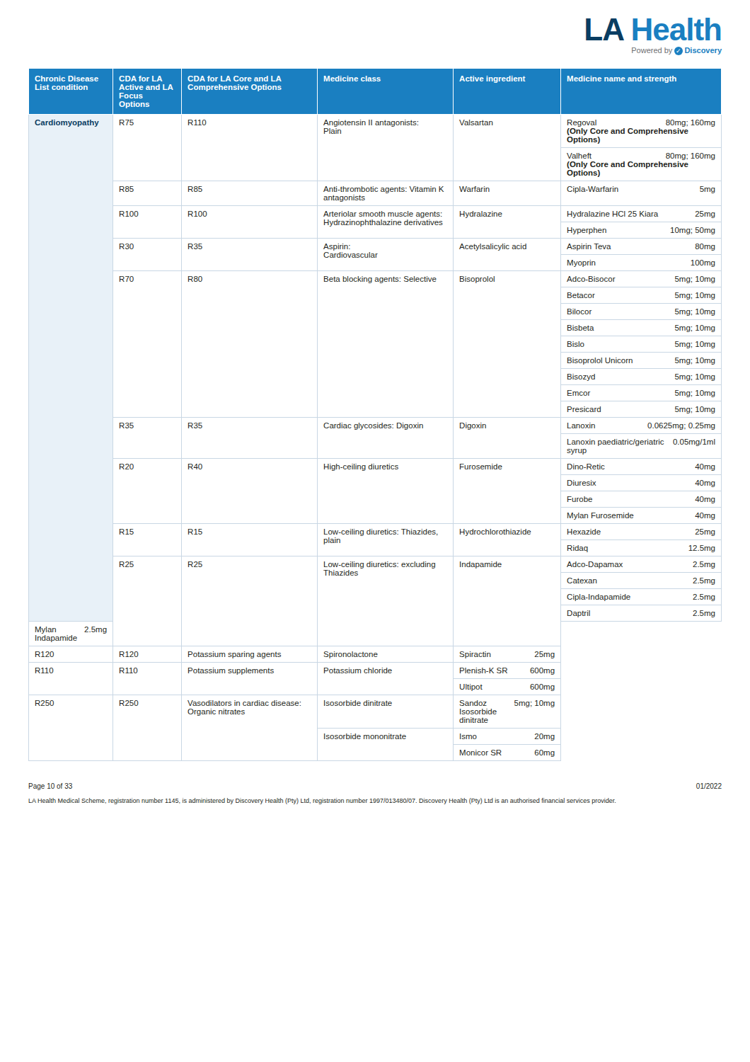LA Health
Powered by ✓Discovery
| Chronic Disease List condition | CDA for LA Active and LA Focus Options | CDA for LA Core and LA Comprehensive Options | Medicine class | Active ingredient | Medicine name and strength |
| --- | --- | --- | --- | --- | --- |
| Cardiomyopathy | R75 | R110 | Angiotensin II antagonists: Plain | Valsartan | Regoval 80mg; 160mg (Only Core and Comprehensive Options) |
| Valheft 80mg; 160mg (Only Core and Comprehensive Options) |
| R85 | R85 | Anti-thrombotic agents: Vitamin K antagonists | Warfarin | Cipla-Warfarin 5mg |
| R100 | R100 | Arteriolar smooth muscle agents: Hydrazinophthalazine derivatives | Hydralazine | Hydralazine HCl 25 Kiara 25mg |
| Hyperphen 10mg; 50mg |
| R30 | R35 | Aspirin: Cardiovascular | Acetylsalicylic acid | Aspirin Teva 80mg |
| Myoprin 100mg |
| R70 | R80 | Beta blocking agents: Selective | Bisoprolol | Adco-Bisocor 5mg; 10mg |
| Betacor 5mg; 10mg |
| Bilocor 5mg; 10mg |
| Bisbeta 5mg; 10mg |
| Bislo 5mg; 10mg |
| Bisoprolol Unicorn 5mg; 10mg |
| Bisozyd 5mg; 10mg |
| Emcor 5mg; 10mg |
| Presicard 5mg; 10mg |
| R35 | R35 | Cardiac glycosides: Digoxin | Digoxin | Lanoxin 0.0625mg; 0.25mg |
| Lanoxin paediatric/geriatric syrup 0.05mg/1ml |
| R20 | R40 | High-ceiling diuretics | Furosemide | Dino-Retic 40mg |
| Diuresix 40mg |
| Furobe 40mg |
| Mylan Furosemide 40mg |
| R15 | R15 | Low-ceiling diuretics: Thiazides, plain | Hydrochlorothiazide | Hexazide 25mg |
| Ridaq 12.5mg |
| R25 | R25 | Low-ceiling diuretics: excluding Thiazides | Indapamide | Adco-Dapamax 2.5mg |
| Catexan 2.5mg |
| Cipla-Indapamide 2.5mg |
| Daptril 2.5mg |
| Mylan Indapamide 2.5mg |
| R120 | R120 | Potassium sparing agents | Spironolactone | Spiractin 25mg |
| R110 | R110 | Potassium supplements | Potassium chloride | Plenish-K SR 600mg |
| Ultipot 600mg |
| R250 | R250 | Vasodilators in cardiac disease: Organic nitrates | Isosorbide dinitrate | Sandoz Isosorbide dinitrate 5mg; 10mg |
| Isosorbide mononitrate | Ismo 20mg |
| Monicor SR 60mg |
Page 10 of 33 01/2022
LA Health Medical Scheme, registration number 1145, is administered by Discovery Health (Pty) Ltd, registration number 1997/013480/07. Discovery Health (Pty) Ltd is an authorised financial services provider.